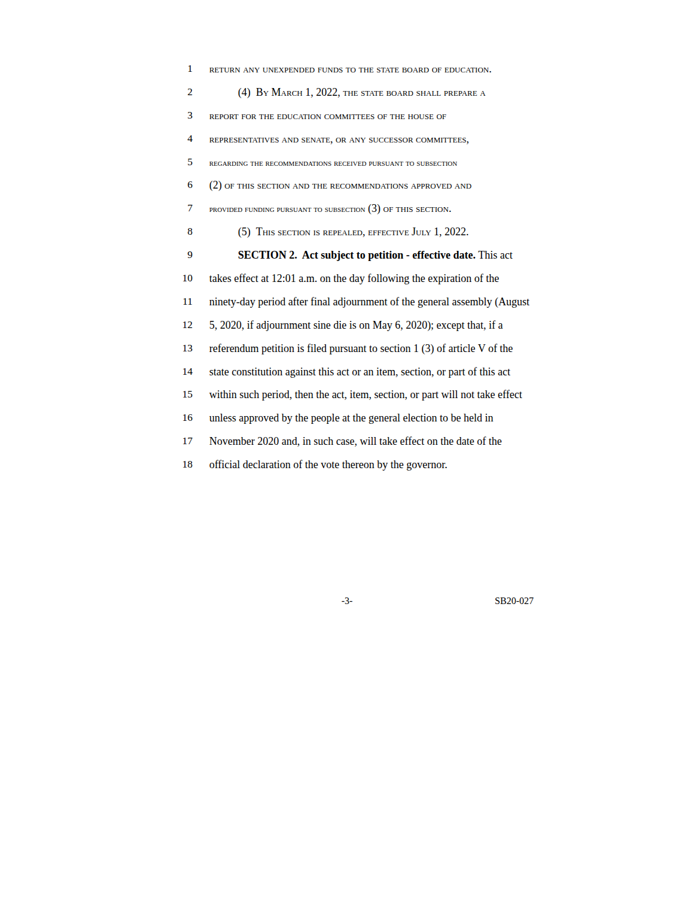| 1 | return any unexpended funds to the state board of education. |
| 2 | (4) By March 1, 2022, the state board shall prepare a |
| 3 | report for the education committees of the house of |
| 4 | representatives and senate, or any successor committees, |
| 5 | regarding the recommendations received pursuant to subsection |
| 6 | (2) of this section and the recommendations approved and |
| 7 | provided funding pursuant to subsection (3) of this section. |
| 8 | (5) This section is repealed, effective July 1, 2022. |
| 9 | SECTION 2. Act subject to petition - effective date. This act |
| 10 | takes effect at 12:01 a.m. on the day following the expiration of the |
| 11 | ninety-day period after final adjournment of the general assembly (August |
| 12 | 5, 2020, if adjournment sine die is on May 6, 2020); except that, if a |
| 13 | referendum petition is filed pursuant to section 1 (3) of article V of the |
| 14 | state constitution against this act or an item, section, or part of this act |
| 15 | within such period, then the act, item, section, or part will not take effect |
| 16 | unless approved by the people at the general election to be held in |
| 17 | November 2020 and, in such case, will take effect on the date of the |
| 18 | official declaration of the vote thereon by the governor. |
-3-
SB20-027